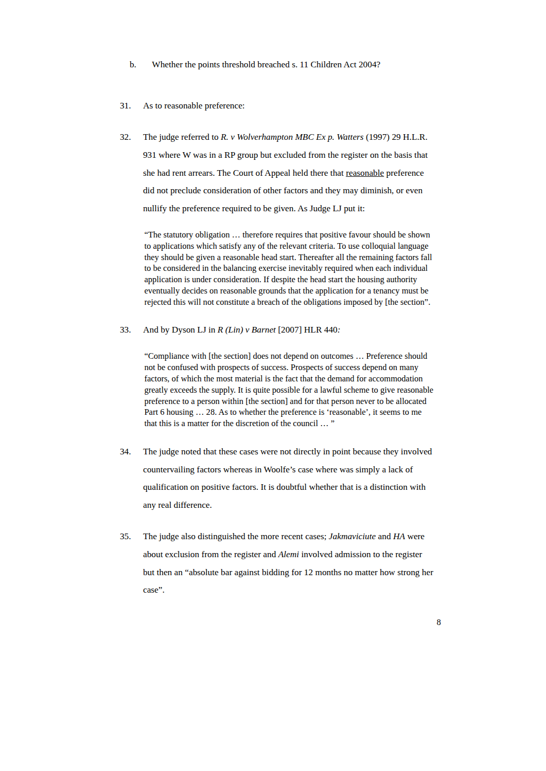b. Whether the points threshold breached s. 11 Children Act 2004?
31. As to reasonable preference:
32. The judge referred to R. v Wolverhampton MBC Ex p. Watters (1997) 29 H.L.R. 931 where W was in a RP group but excluded from the register on the basis that she had rent arrears. The Court of Appeal held there that reasonable preference did not preclude consideration of other factors and they may diminish, or even nullify the preference required to be given. As Judge LJ put it:
“The statutory obligation … therefore requires that positive favour should be shown to applications which satisfy any of the relevant criteria. To use colloquial language they should be given a reasonable head start. Thereafter all the remaining factors fall to be considered in the balancing exercise inevitably required when each individual application is under consideration. If despite the head start the housing authority eventually decides on reasonable grounds that the application for a tenancy must be rejected this will not constitute a breach of the obligations imposed by [the section”.
33. And by Dyson LJ in R (Lin) v Barnet [2007] HLR 440:
“Compliance with [the section] does not depend on outcomes … Preference should not be confused with prospects of success. Prospects of success depend on many factors, of which the most material is the fact that the demand for accommodation greatly exceeds the supply. It is quite possible for a lawful scheme to give reasonable preference to a person within [the section] and for that person never to be allocated Part 6 housing … 28. As to whether the preference is ‘reasonable’, it seems to me that this is a matter for the discretion of the council … ”
34. The judge noted that these cases were not directly in point because they involved countervailing factors whereas in Woolfe’s case where was simply a lack of qualification on positive factors. It is doubtful whether that is a distinction with any real difference.
35. The judge also distinguished the more recent cases; Jakmaviciute and HA were about exclusion from the register and Alemi involved admission to the register but then an “absolute bar against bidding for 12 months no matter how strong her case”.
8